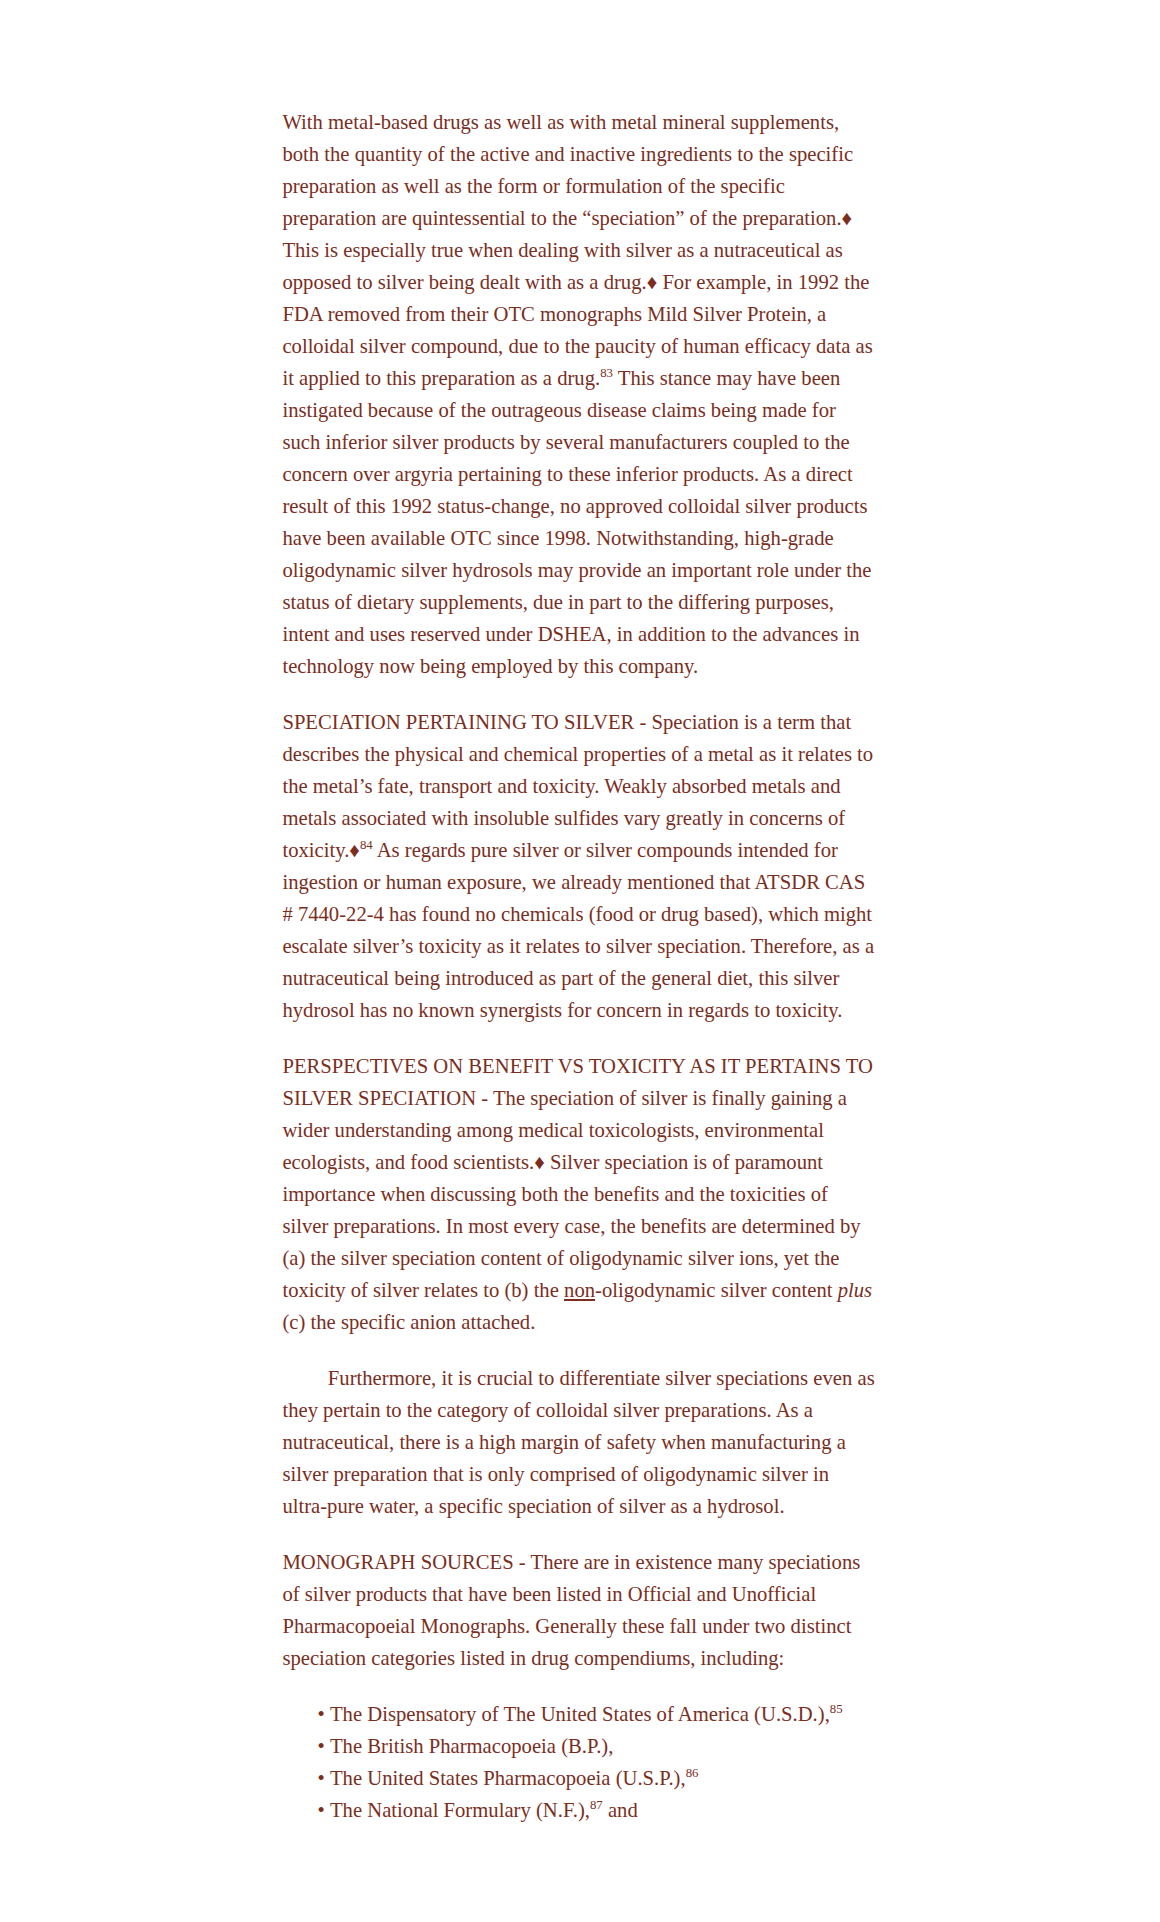With metal-based drugs as well as with metal mineral supplements, both the quantity of the active and inactive ingredients to the specific preparation as well as the form or formulation of the specific preparation are quintessential to the “speciation” of the preparation.♦ This is especially true when dealing with silver as a nutraceutical as opposed to silver being dealt with as a drug.♦ For example, in 1992 the FDA removed from their OTC monographs Mild Silver Protein, a colloidal silver compound, due to the paucity of human efficacy data as it applied to this preparation as a drug.83 This stance may have been instigated because of the outrageous disease claims being made for such inferior silver products by several manufacturers coupled to the concern over argyria pertaining to these inferior products. As a direct result of this 1992 status-change, no approved colloidal silver products have been available OTC since 1998. Notwithstanding, high-grade oligodynamic silver hydrosols may provide an important role under the status of dietary supplements, due in part to the differing purposes, intent and uses reserved under DSHEA, in addition to the advances in technology now being employed by this company.
SPECIATION PERTAINING TO SILVER - Speciation is a term that describes the physical and chemical properties of a metal as it relates to the metal’s fate, transport and toxicity. Weakly absorbed metals and metals associated with insoluble sulfides vary greatly in concerns of toxicity.♦84 As regards pure silver or silver compounds intended for ingestion or human exposure, we already mentioned that ATSDR CAS # 7440-22-4 has found no chemicals (food or drug based), which might escalate silver’s toxicity as it relates to silver speciation. Therefore, as a nutraceutical being introduced as part of the general diet, this silver hydrosol has no known synergists for concern in regards to toxicity.
PERSPECTIVES ON BENEFIT VS TOXICITY AS IT PERTAINS TO SILVER SPECIATION - The speciation of silver is finally gaining a wider understanding among medical toxicologists, environmental ecologists, and food scientists.♦ Silver speciation is of paramount importance when discussing both the benefits and the toxicities of silver preparations. In most every case, the benefits are determined by (a) the silver speciation content of oligodynamic silver ions, yet the toxicity of silver relates to (b) the non-oligodynamic silver content plus (c) the specific anion attached.
Furthermore, it is crucial to differentiate silver speciations even as they pertain to the category of colloidal silver preparations. As a nutraceutical, there is a high margin of safety when manufacturing a silver preparation that is only comprised of oligodynamic silver in ultra-pure water, a specific speciation of silver as a hydrosol.
MONOGRAPH SOURCES - There are in existence many speciations of silver products that have been listed in Official and Unofficial Pharmacopoeial Monographs. Generally these fall under two distinct speciation categories listed in drug compendiums, including:
The Dispensatory of The United States of America (U.S.D.),85
The British Pharmacopoeia (B.P.),
The United States Pharmacopoeia (U.S.P.),86
The National Formulary (N.F.),87 and